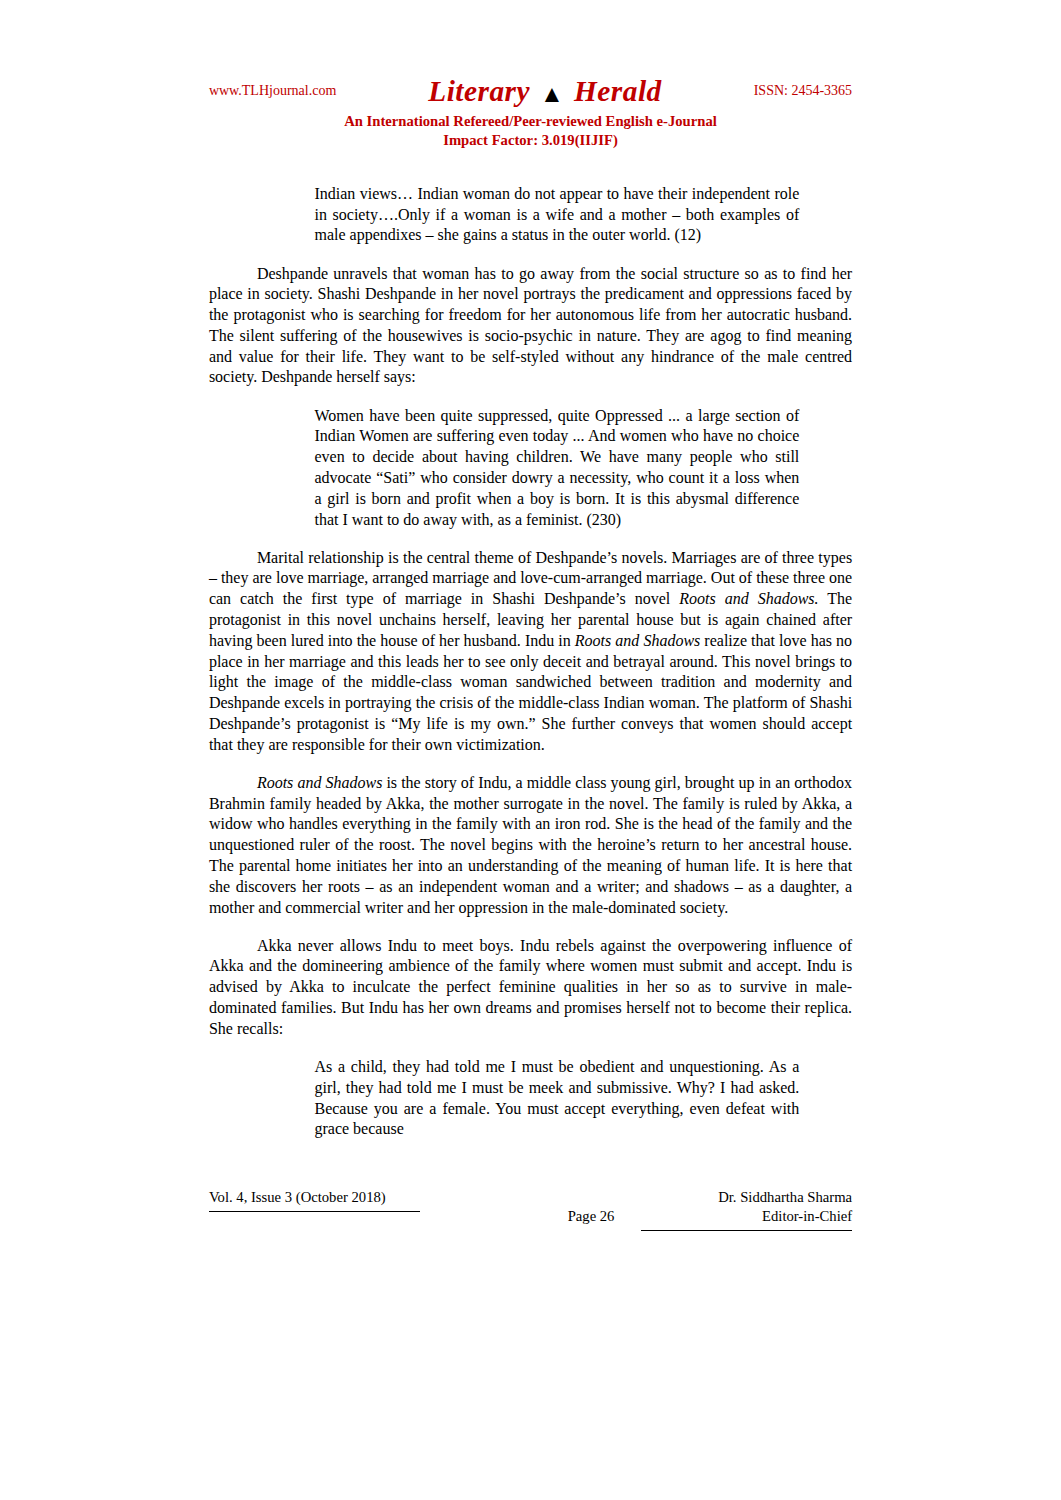www.TLHjournal.com Literary ▲ Herald ISSN: 2454-3365
An International Refereed/Peer-reviewed English e-Journal
Impact Factor: 3.019(IIJIF)
Indian views… Indian woman do not appear to have their independent role in society….Only if a woman is a wife and a mother – both examples of male appendixes – she gains a status in the outer world. (12)
Deshpande unravels that woman has to go away from the social structure so as to find her place in society. Shashi Deshpande in her novel portrays the predicament and oppressions faced by the protagonist who is searching for freedom for her autonomous life from her autocratic husband. The silent suffering of the housewives is socio-psychic in nature. They are agog to find meaning and value for their life. They want to be self-styled without any hindrance of the male centred society. Deshpande herself says:
Women have been quite suppressed, quite Oppressed ... a large section of Indian Women are suffering even today ... And women who have no choice even to decide about having children. We have many people who still advocate “Sati” who consider dowry a necessity, who count it a loss when a girl is born and profit when a boy is born. It is this abysmal difference that I want to do away with, as a feminist. (230)
Marital relationship is the central theme of Deshpande’s novels. Marriages are of three types – they are love marriage, arranged marriage and love-cum-arranged marriage. Out of these three one can catch the first type of marriage in Shashi Deshpande’s novel Roots and Shadows. The protagonist in this novel unchains herself, leaving her parental house but is again chained after having been lured into the house of her husband. Indu in Roots and Shadows realize that love has no place in her marriage and this leads her to see only deceit and betrayal around. This novel brings to light the image of the middle-class woman sandwiched between tradition and modernity and Deshpande excels in portraying the crisis of the middle-class Indian woman. The platform of Shashi Deshpande’s protagonist is “My life is my own.” She further conveys that women should accept that they are responsible for their own victimization.
Roots and Shadows is the story of Indu, a middle class young girl, brought up in an orthodox Brahmin family headed by Akka, the mother surrogate in the novel. The family is ruled by Akka, a widow who handles everything in the family with an iron rod. She is the head of the family and the unquestioned ruler of the roost. The novel begins with the heroine’s return to her ancestral house. The parental home initiates her into an understanding of the meaning of human life. It is here that she discovers her roots – as an independent woman and a writer; and shadows – as a daughter, a mother and commercial writer and her oppression in the male-dominated society.
Akka never allows Indu to meet boys. Indu rebels against the overpowering influence of Akka and the domineering ambience of the family where women must submit and accept. Indu is advised by Akka to inculcate the perfect feminine qualities in her so as to survive in male-dominated families. But Indu has her own dreams and promises herself not to become their replica. She recalls:
As a child, they had told me I must be obedient and unquestioning. As a girl, they had told me I must be meek and submissive. Why? I had asked. Because you are a female. You must accept everything, even defeat with grace because
Vol. 4, Issue 3 (October 2018) Dr. Siddhartha Sharma
Page 26 Editor-in-Chief